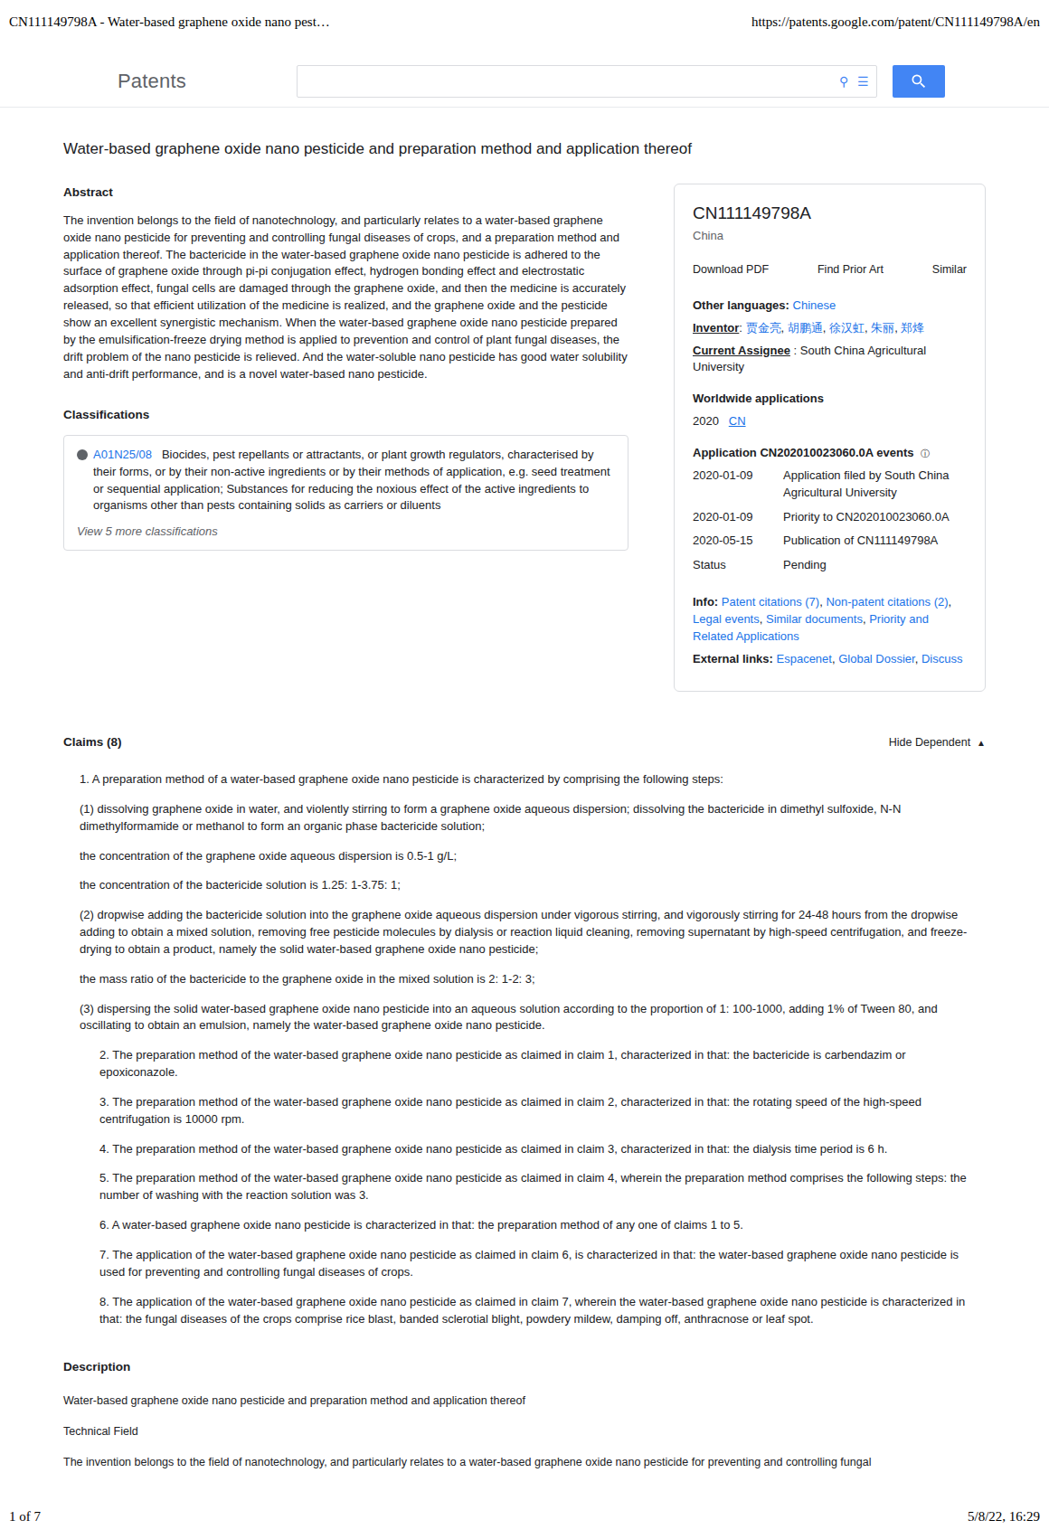CN111149798A - Water-based graphene oxide nano pest…
https://patents.google.com/patent/CN111149798A/en
Patents
⚲ ☰
Water-based graphene oxide nano pesticide and preparation method and application thereof
Abstract
The invention belongs to the field of nanotechnology, and particularly relates to a water-based graphene oxide nano pesticide for preventing and controlling fungal diseases of crops, and a preparation method and application thereof. The bactericide in the water-based graphene oxide nano pesticide is adhered to the surface of graphene oxide through pi-pi conjugation effect, hydrogen bonding effect and electrostatic adsorption effect, fungal cells are damaged through the graphene oxide, and then the medicine is accurately released, so that efficient utilization of the medicine is realized, and the graphene oxide and the pesticide show an excellent synergistic mechanism. When the water-based graphene oxide nano pesticide prepared by the emulsification-freeze drying method is applied to prevention and control of plant fungal diseases, the drift problem of the nano pesticide is relieved. And the water-soluble nano pesticide has good water solubility and anti-drift performance, and is a novel water-based nano pesticide.
Classifications
A01N25/08 Biocides, pest repellants or attractants, or plant growth regulators, characterised by their forms, or by their non-active ingredients or by their methods of application, e.g. seed treatment or sequential application; Substances for reducing the noxious effect of the active ingredients to organisms other than pests containing solids as carriers or diluents
View 5 more classifications
CN111149798A
China
Download PDF Find Prior Art Similar
Other languages: Chinese
Inventor: 贾金亮, 胡鹏通, 徐汉虹, 朱丽, 郑烽
Current Assignee : South China Agricultural University
Worldwide applications
2020 CN
Application CN202010023060.0A events ⓘ
2020-01-09
Application filed by South China Agricultural University
2020-01-09
Priority to CN202010023060.0A
2020-05-15
Publication of CN111149798A
Status
Pending
Info: Patent citations (7), Non-patent citations (2), Legal events, Similar documents, Priority and Related Applications
External links: Espacenet, Global Dossier, Discuss
Claims (8)
Hide Dependent ▲
1. A preparation method of a water-based graphene oxide nano pesticide is characterized by comprising the following steps:
(1) dissolving graphene oxide in water, and violently stirring to form a graphene oxide aqueous dispersion; dissolving the bactericide in dimethyl sulfoxide, N-N dimethylformamide or methanol to form an organic phase bactericide solution;
the concentration of the graphene oxide aqueous dispersion is 0.5-1 g/L;
the concentration of the bactericide solution is 1.25: 1-3.75: 1;
(2) dropwise adding the bactericide solution into the graphene oxide aqueous dispersion under vigorous stirring, and vigorously stirring for 24-48 hours from the dropwise adding to obtain a mixed solution, removing free pesticide molecules by dialysis or reaction liquid cleaning, removing supernatant by high-speed centrifugation, and freeze-drying to obtain a product, namely the solid water-based graphene oxide nano pesticide;
the mass ratio of the bactericide to the graphene oxide in the mixed solution is 2: 1-2: 3;
(3) dispersing the solid water-based graphene oxide nano pesticide into an aqueous solution according to the proportion of 1: 100-1000, adding 1% of Tween 80, and oscillating to obtain an emulsion, namely the water-based graphene oxide nano pesticide.
2. The preparation method of the water-based graphene oxide nano pesticide as claimed in claim 1, characterized in that: the bactericide is carbendazim or epoxiconazole.
3. The preparation method of the water-based graphene oxide nano pesticide as claimed in claim 2, characterized in that: the rotating speed of the high-speed centrifugation is 10000 rpm.
4. The preparation method of the water-based graphene oxide nano pesticide as claimed in claim 3, characterized in that: the dialysis time period is 6 h.
5. The preparation method of the water-based graphene oxide nano pesticide as claimed in claim 4, wherein the preparation method comprises the following steps: the number of washing with the reaction solution was 3.
6. A water-based graphene oxide nano pesticide is characterized in that: the preparation method of any one of claims 1 to 5.
7. The application of the water-based graphene oxide nano pesticide as claimed in claim 6, is characterized in that: the water-based graphene oxide nano pesticide is used for preventing and controlling fungal diseases of crops.
8. The application of the water-based graphene oxide nano pesticide as claimed in claim 7, wherein the water-based graphene oxide nano pesticide is characterized in that: the fungal diseases of the crops comprise rice blast, banded sclerotial blight, powdery mildew, damping off, anthracnose or leaf spot.
Description
Water-based graphene oxide nano pesticide and preparation method and application thereof
Technical Field
The invention belongs to the field of nanotechnology, and particularly relates to a water-based graphene oxide nano pesticide for preventing and controlling fungal
1 of 7
5/8/22, 16:29